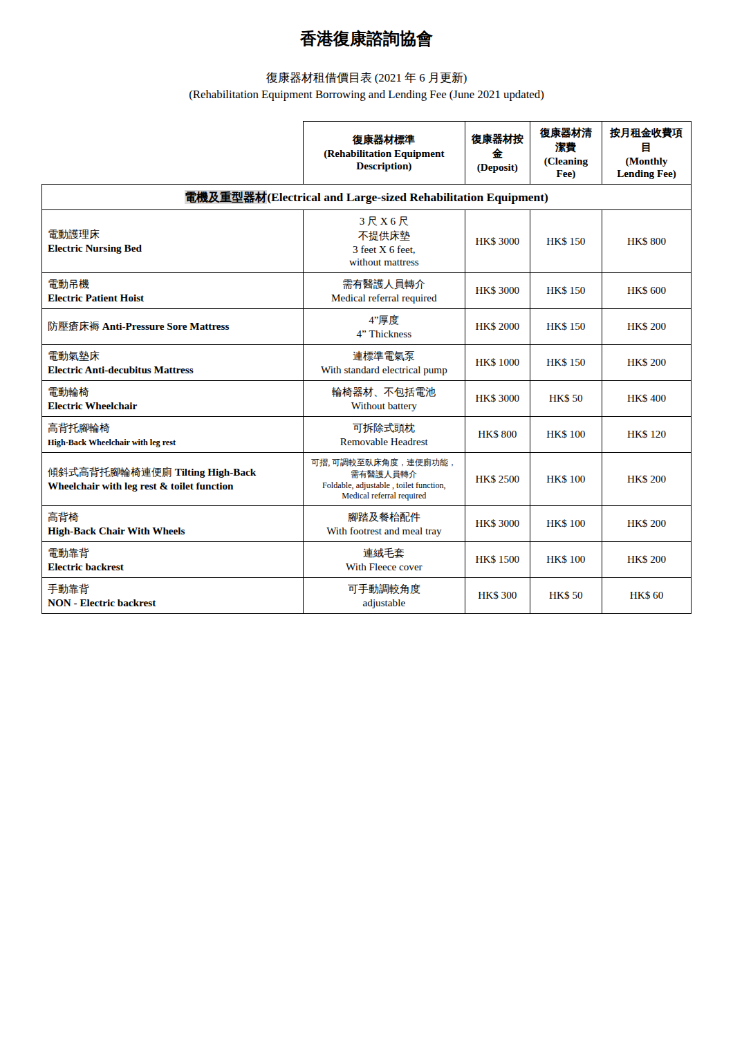香港復康諮詢協會
復康器材租借價目表 (2021 年 6 月更新)
(Rehabilitation Equipment Borrowing and Lending Fee (June 2021 updated)
| | 復康器材標準 (Rehabilitation Equipment Description) | 復康器材按金 (Deposit) | 復康器材清潔費 (Cleaning Fee) | 按月租金收費項目 (Monthly Lending Fee) |
| --- | --- | --- | --- | --- |
| 電機及重型器材 (Electrical and Large-sized Rehabilitation Equipment) |
| 電動護理床 Electric Nursing Bed | 3 尺 X 6 尺 不提供床墊 3 feet X 6 feet, without mattress | HK$ 3000 | HK$ 150 | HK$ 800 |
| 電動吊機 Electric Patient Hoist | 需有醫護人員轉介 Medical referral required | HK$ 3000 | HK$ 150 | HK$ 600 |
| 防壓瘡床褥 Anti-Pressure Sore Mattress | 4”厚度 4” Thickness | HK$ 2000 | HK$ 150 | HK$ 200 |
| 電動氣墊床 Electric Anti-decubitus Mattress | 連標準電氣泵 With standard electrical pump | HK$ 1000 | HK$ 150 | HK$ 200 |
| 電動輪椅 Electric Wheelchair | 輪椅器材、不包括電池 Without battery | HK$ 3000 | HK$ 50 | HK$ 400 |
| 高背托腳輪椅 High-Back Wheelchair with leg rest | 可拆除式頭枕 Removable Headrest | HK$ 800 | HK$ 100 | HK$ 120 |
| 傾斜式高背托腳輪椅連便廁 Tilting High-Back Wheelchair with leg rest & toilet function | 可摺, 可調較至臥床角度，連便廁功能，需有醫護人員轉介 Foldable, adjustable , toilet function, Medical referral required | HK$ 2500 | HK$ 100 | HK$ 200 |
| 高背椅 High-Back Chair With Wheels | 腳踏及餐枱配件 With footrest and meal tray | HK$ 3000 | HK$ 100 | HK$ 200 |
| 電動靠背 Electric backrest | 連絨毛套 With Fleece cover | HK$ 1500 | HK$ 100 | HK$ 200 |
| 手動靠背 NON - Electric backrest | 可手動調較角度 adjustable | HK$ 300 | HK$ 50 | HK$ 60 |